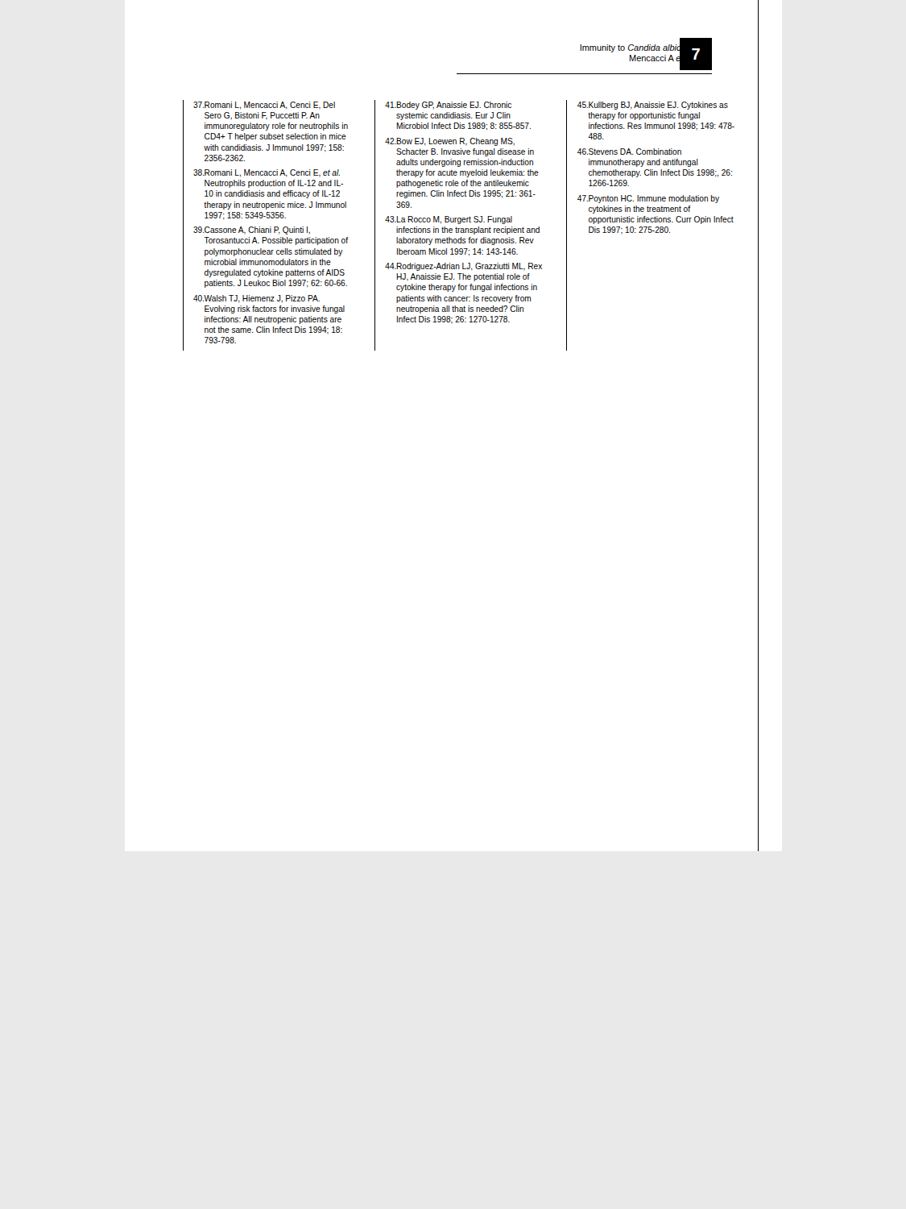Immunity to Candida albicans
Mencacci A et al.
7
37. Romani L, Mencacci A, Cenci E, Del Sero G, Bistoni F, Puccetti P. An immunoregulatory role for neutrophils in CD4+ T helper subset selection in mice with candidiasis. J Immunol 1997; 158: 2356-2362.
38. Romani L, Mencacci A, Cenci E, et al. Neutrophils production of IL-12 and IL-10 in candidiasis and efficacy of IL-12 therapy in neutropenic mice. J Immunol 1997; 158: 5349-5356.
39. Cassone A, Chiani P, Quinti I, Torosantucci A. Possible participation of polymorphonuclear cells stimulated by microbial immunomodulators in the dysregulated cytokine patterns of AIDS patients. J Leukoc Biol 1997; 62: 60-66.
40. Walsh TJ, Hiemenz J, Pizzo PA. Evolving risk factors for invasive fungal infections: All neutropenic patients are not the same. Clin Infect Dis 1994; 18: 793-798.
41. Bodey GP, Anaissie EJ. Chronic systemic candidiasis. Eur J Clin Microbiol Infect Dis 1989; 8: 855-857.
42. Bow EJ, Loewen R, Cheang MS, Schacter B. Invasive fungal disease in adults undergoing remission-induction therapy for acute myeloid leukemia: the pathogenetic role of the antileukemic regimen. Clin Infect Dis 1995; 21: 361-369.
43. La Rocco M, Burgert SJ. Fungal infections in the transplant recipient and laboratory methods for diagnosis. Rev Iberoam Micol 1997; 14: 143-146.
44. Rodriguez-Adrian LJ, Grazziutti ML, Rex HJ, Anaissie EJ. The potential role of cytokine therapy for fungal infections in patients with cancer: Is recovery from neutropenia all that is needed? Clin Infect Dis 1998; 26: 1270-1278.
45. Kullberg BJ, Anaissie EJ. Cytokines as therapy for opportunistic fungal infections. Res Immunol 1998; 149: 478-488.
46. Stevens DA. Combination immunotherapy and antifungal chemotherapy. Clin Infect Dis 1998;, 26: 1266-1269.
47. Poynton HC. Immune modulation by cytokines in the treatment of opportunistic infections. Curr Opin Infect Dis 1997; 10: 275-280.